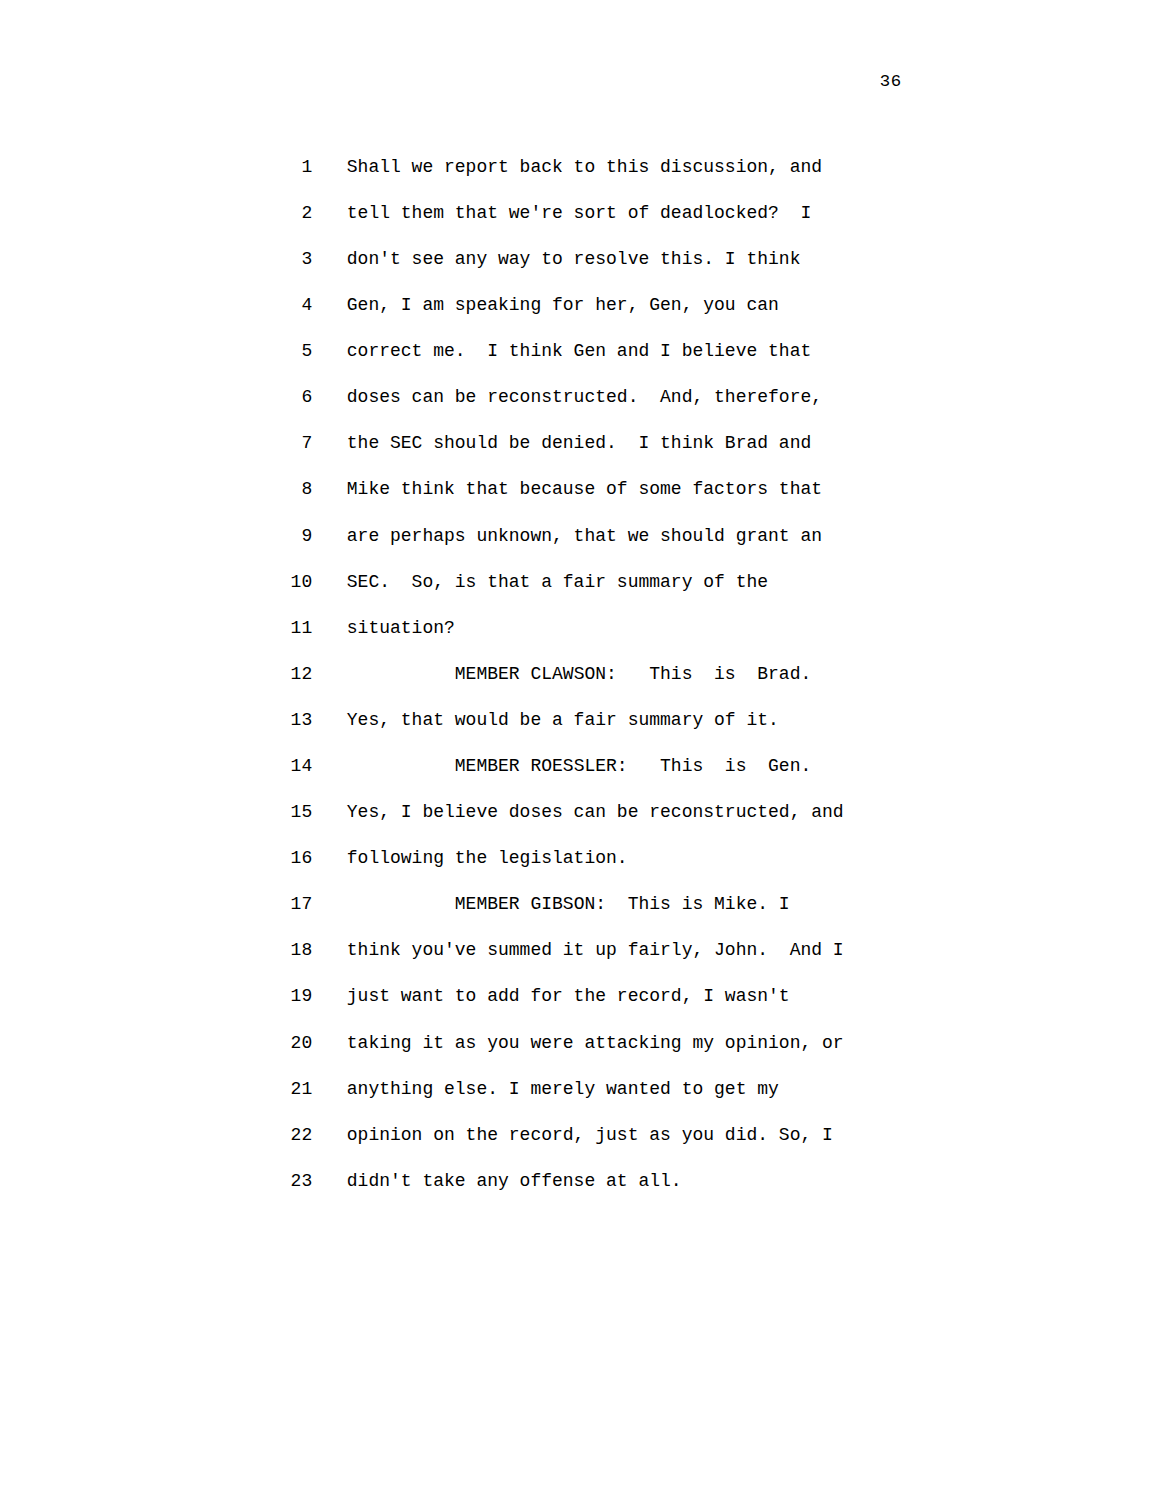36
| 1 | Shall we report back to this discussion, and |
| 2 | tell them that we're sort of deadlocked? I |
| 3 | don't see any way to resolve this. I think |
| 4 | Gen, I am speaking for her, Gen, you can |
| 5 | correct me. I think Gen and I believe that |
| 6 | doses can be reconstructed. And, therefore, |
| 7 | the SEC should be denied. I think Brad and |
| 8 | Mike think that because of some factors that |
| 9 | are perhaps unknown, that we should grant an |
| 10 | SEC. So, is that a fair summary of the |
| 11 | situation? |
| 12 | MEMBER CLAWSON: This is Brad. |
| 13 | Yes, that would be a fair summary of it. |
| 14 | MEMBER ROESSLER: This is Gen. |
| 15 | Yes, I believe doses can be reconstructed, and |
| 16 | following the legislation. |
| 17 | MEMBER GIBSON: This is Mike. I |
| 18 | think you've summed it up fairly, John. And I |
| 19 | just want to add for the record, I wasn't |
| 20 | taking it as you were attacking my opinion, or |
| 21 | anything else. I merely wanted to get my |
| 22 | opinion on the record, just as you did. So, I |
| 23 | didn't take any offense at all. |